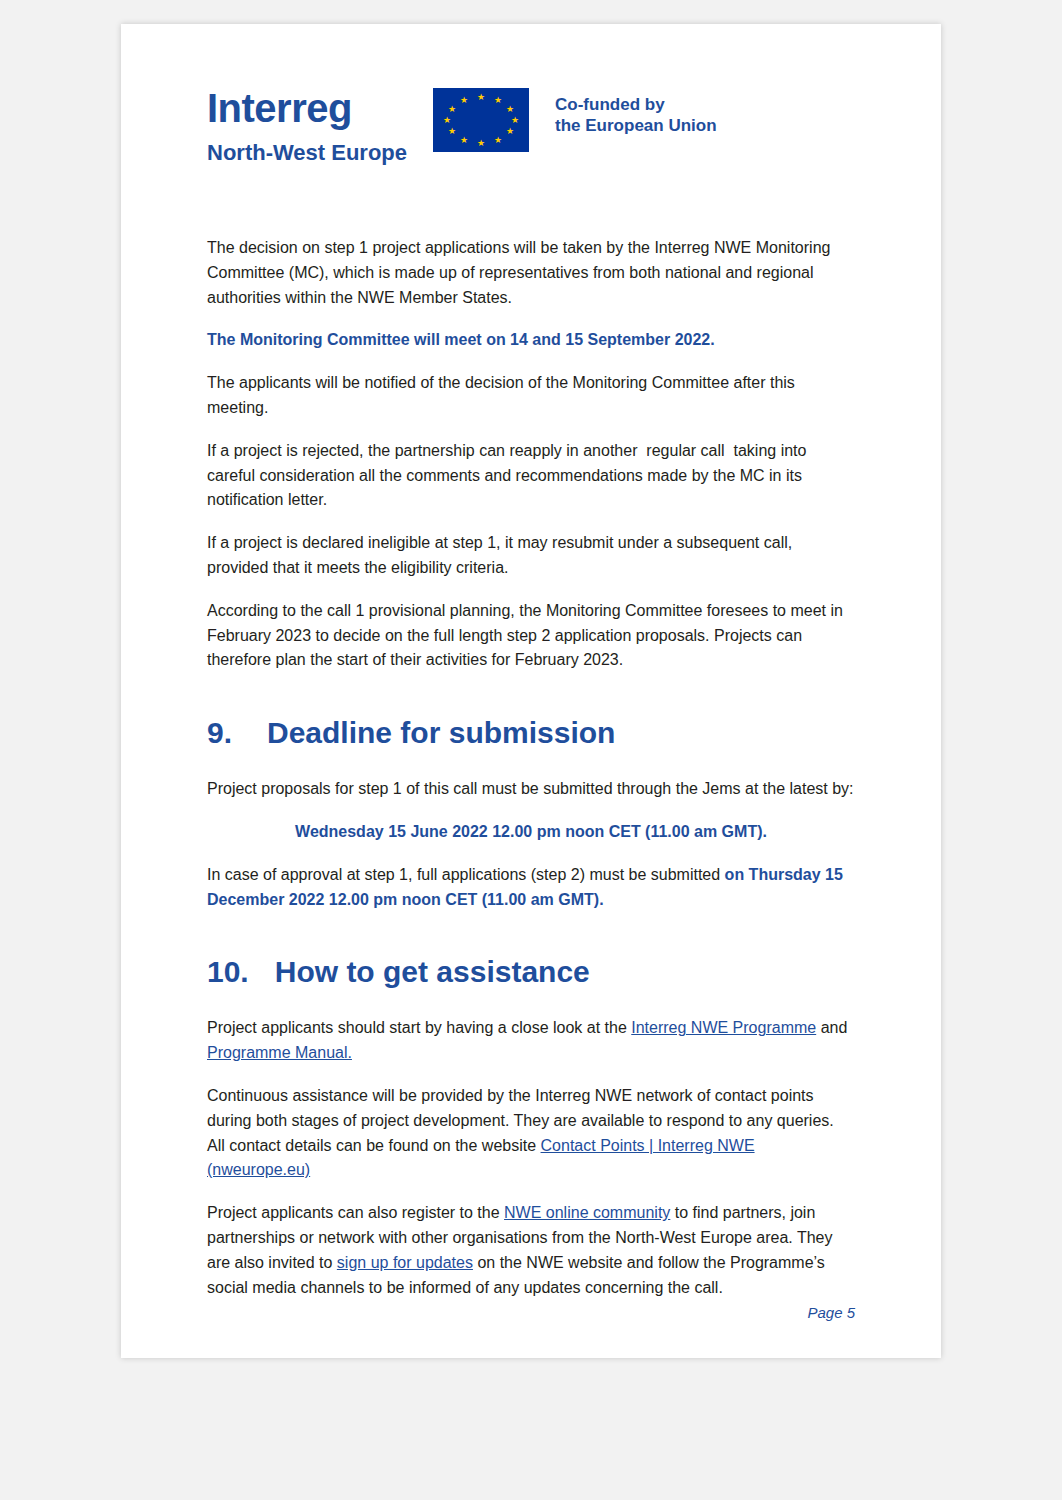Interreg
North-West Europe
★ ★ ★ ★ ★ ★ ★ ★ ★ ★ ★ ★
Co-funded by
the European Union
The decision on step 1 project applications will be taken by the Interreg NWE Monitoring Committee (MC), which is made up of representatives from both national and regional authorities within the NWE Member States.
The Monitoring Committee will meet on 14 and 15 September 2022.
The applicants will be notified of the decision of the Monitoring Committee after this meeting.
If a project is rejected, the partnership can reapply in another regular call taking into careful consideration all the comments and recommendations made by the MC in its notification letter.
If a project is declared ineligible at step 1, it may resubmit under a subsequent call, provided that it meets the eligibility criteria.
According to the call 1 provisional planning, the Monitoring Committee foresees to meet in February 2023 to decide on the full length step 2 application proposals. Projects can therefore plan the start of their activities for February 2023.
9. Deadline for submission
Project proposals for step 1 of this call must be submitted through the Jems at the latest by:
Wednesday 15 June 2022 12.00 pm noon CET (11.00 am GMT).
In case of approval at step 1, full applications (step 2) must be submitted on Thursday 15 December 2022 12.00 pm noon CET (11.00 am GMT).
10. How to get assistance
Project applicants should start by having a close look at the Interreg NWE Programme and Programme Manual.
Continuous assistance will be provided by the Interreg NWE network of contact points during both stages of project development. They are available to respond to any queries. All contact details can be found on the website Contact Points | Interreg NWE (nweurope.eu)
Project applicants can also register to the NWE online community to find partners, join partnerships or network with other organisations from the North-West Europe area. They are also invited to sign up for updates on the NWE website and follow the Programme’s social media channels to be informed of any updates concerning the call.
Page 5